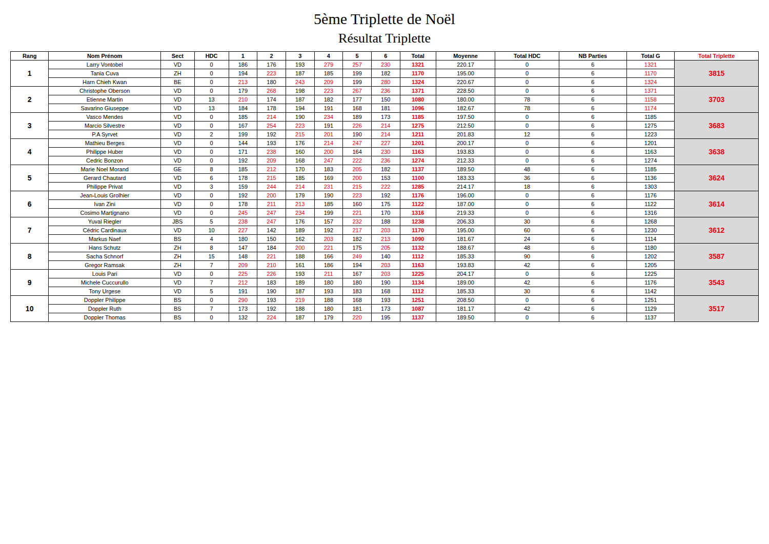5ème Triplette de Noël
Résultat Triplette
| Rang | Nom Prénom | Sect | HDC | 1 | 2 | 3 | 4 | 5 | 6 | Total | Moyenne | Total HDC | NB Parties | Total G | Total Triplette |
| --- | --- | --- | --- | --- | --- | --- | --- | --- | --- | --- | --- | --- | --- | --- | --- |
| 1 | Larry Vontobel | VD | 0 | 186 | 176 | 193 | 279 | 257 | 230 | 1321 | 220.17 | 0 | 6 | 1321 | 3815 |
| Tania Cuva | ZH | 0 | 194 | 223 | 187 | 185 | 199 | 182 | 1170 | 195.00 | 0 | 6 | 1170 |
| Harn Chieh Kwan | BE | 0 | 213 | 180 | 243 | 209 | 199 | 280 | 1324 | 220.67 | 0 | 6 | 1324 |
| 2 | Christophe Oberson | VD | 0 | 179 | 268 | 198 | 223 | 267 | 236 | 1371 | 228.50 | 0 | 6 | 1371 | 3703 |
| Etienne Martin | VD | 13 | 210 | 174 | 187 | 182 | 177 | 150 | 1080 | 180.00 | 78 | 6 | 1158 |
| Savarino Giuseppe | VD | 13 | 184 | 178 | 194 | 191 | 168 | 181 | 1096 | 182.67 | 78 | 6 | 1174 |
| 3 | Vasco Mendes | VD | 0 | 185 | 214 | 190 | 234 | 189 | 173 | 1185 | 197.50 | 0 | 6 | 1185 | 3683 |
| Marcio Silvestre | VD | 0 | 167 | 254 | 223 | 191 | 226 | 214 | 1275 | 212.50 | 0 | 6 | 1275 |
| P.A Syrvet | VD | 2 | 199 | 192 | 215 | 201 | 190 | 214 | 1211 | 201.83 | 12 | 6 | 1223 |
| 4 | Mathieu Berges | VD | 0 | 144 | 193 | 176 | 214 | 247 | 227 | 1201 | 200.17 | 0 | 6 | 1201 | 3638 |
| Philippe Huber | VD | 0 | 171 | 238 | 160 | 200 | 164 | 230 | 1163 | 193.83 | 0 | 6 | 1163 |
| Cedric Bonzon | VD | 0 | 192 | 209 | 168 | 247 | 222 | 236 | 1274 | 212.33 | 0 | 6 | 1274 |
| 5 | Marie Noel Morand | GE | 8 | 185 | 212 | 170 | 183 | 205 | 182 | 1137 | 189.50 | 48 | 6 | 1185 | 3624 |
| Gerard Chautard | VD | 6 | 178 | 215 | 185 | 169 | 200 | 153 | 1100 | 183.33 | 36 | 6 | 1136 |
| Philippe Privat | VD | 3 | 159 | 244 | 214 | 231 | 215 | 222 | 1285 | 214.17 | 18 | 6 | 1303 |
| 6 | Jean-Louis Grolhier | VD | 0 | 192 | 200 | 179 | 190 | 223 | 192 | 1176 | 196.00 | 0 | 6 | 1176 | 3614 |
| Ivan Zini | VD | 0 | 178 | 211 | 213 | 185 | 160 | 175 | 1122 | 187.00 | 0 | 6 | 1122 |
| Cosimo Martignano | VD | 0 | 245 | 247 | 234 | 199 | 221 | 170 | 1316 | 219.33 | 0 | 6 | 1316 |
| 7 | Yuval Riegler | JBS | 5 | 238 | 247 | 176 | 157 | 232 | 188 | 1238 | 206.33 | 30 | 6 | 1268 | 3612 |
| Cédric Cardinaux | VD | 10 | 227 | 142 | 189 | 192 | 217 | 203 | 1170 | 195.00 | 60 | 6 | 1230 |
| Markus Naef | BS | 4 | 180 | 150 | 162 | 203 | 182 | 213 | 1090 | 181.67 | 24 | 6 | 1114 |
| 8 | Hans Schutz | ZH | 8 | 147 | 184 | 200 | 221 | 175 | 205 | 1132 | 188.67 | 48 | 6 | 1180 | 3587 |
| Sacha Schnorf | ZH | 15 | 148 | 221 | 188 | 166 | 249 | 140 | 1112 | 185.33 | 90 | 6 | 1202 |
| Gregor Ramsak | ZH | 7 | 209 | 210 | 161 | 186 | 194 | 203 | 1163 | 193.83 | 42 | 6 | 1205 |
| 9 | Louis Pari | VD | 0 | 225 | 226 | 193 | 211 | 167 | 203 | 1225 | 204.17 | 0 | 6 | 1225 | 3543 |
| Michele Cuccurullo | VD | 7 | 212 | 183 | 189 | 180 | 180 | 190 | 1134 | 189.00 | 42 | 6 | 1176 |
| Tony Urgese | VD | 5 | 191 | 190 | 187 | 193 | 183 | 168 | 1112 | 185.33 | 30 | 6 | 1142 |
| 10 | Doppler Philippe | BS | 0 | 290 | 193 | 219 | 188 | 168 | 193 | 1251 | 208.50 | 0 | 6 | 1251 | 3517 |
| Doppler Ruth | BS | 7 | 173 | 192 | 188 | 180 | 181 | 173 | 1087 | 181.17 | 42 | 6 | 1129 |
| Doppler Thomas | BS | 0 | 132 | 224 | 187 | 179 | 220 | 195 | 1137 | 189.50 | 0 | 6 | 1137 |